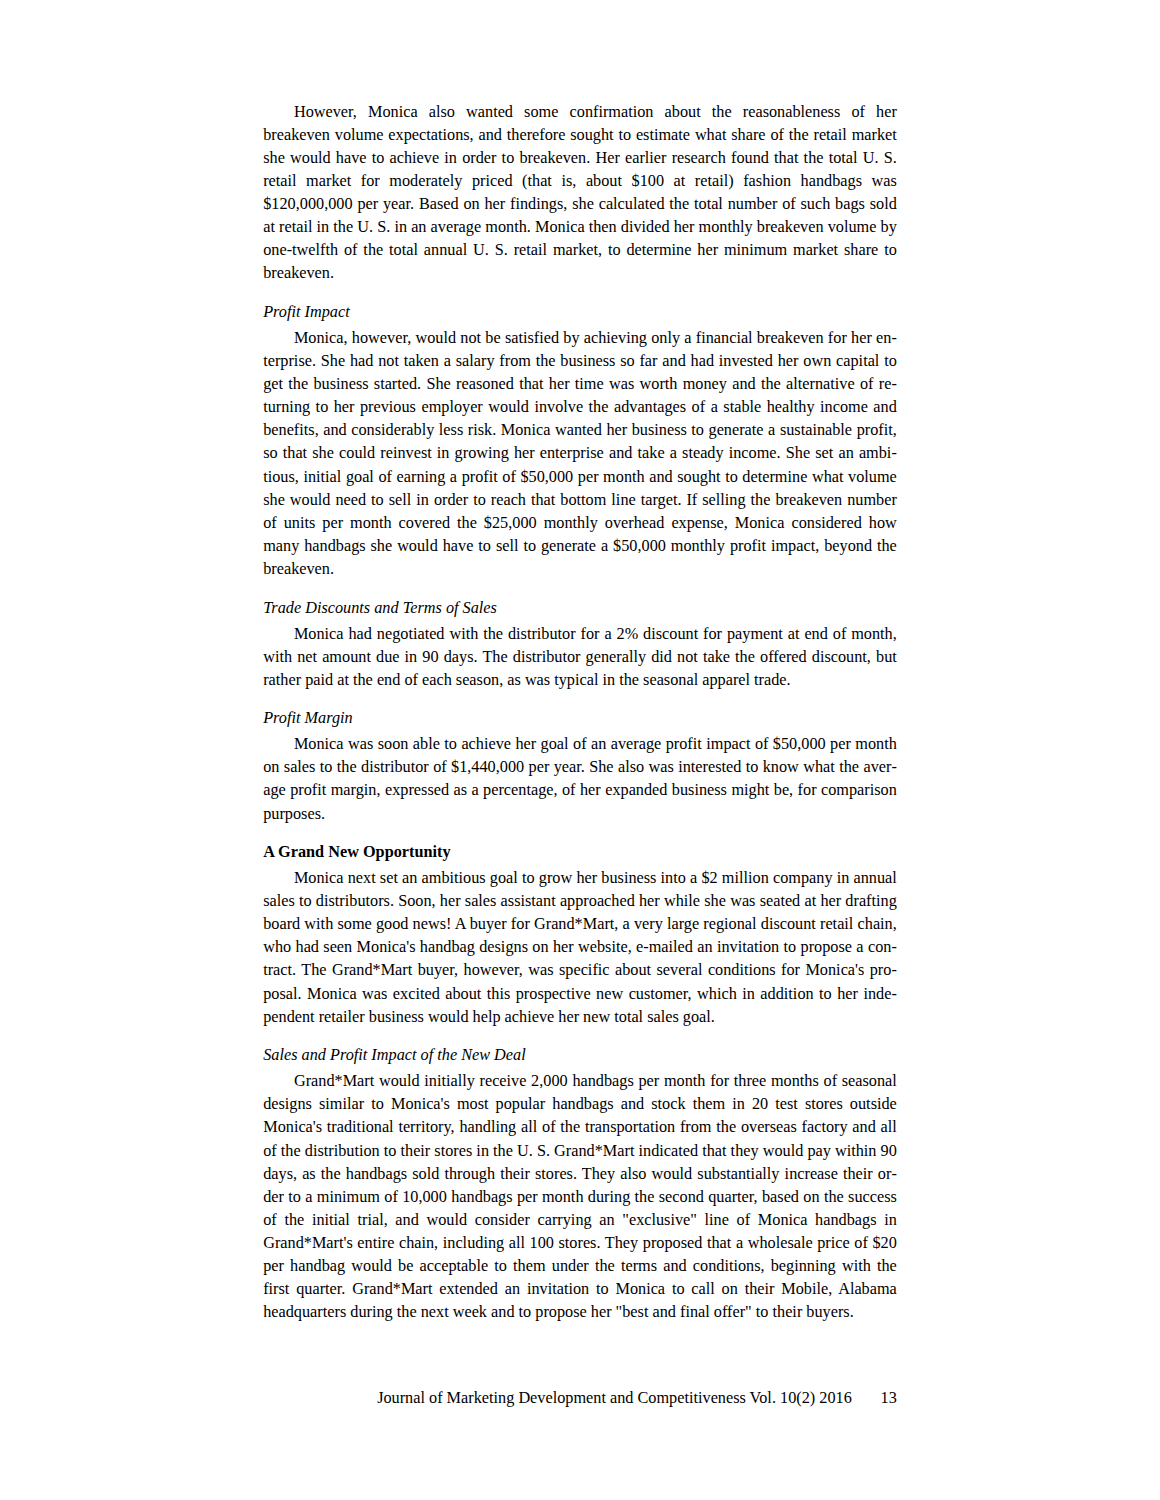However, Monica also wanted some confirmation about the reasonableness of her breakeven volume expectations, and therefore sought to estimate what share of the retail market she would have to achieve in order to breakeven. Her earlier research found that the total U. S. retail market for moderately priced (that is, about $100 at retail) fashion handbags was $120,000,000 per year. Based on her findings, she calculated the total number of such bags sold at retail in the U. S. in an average month. Monica then divided her monthly breakeven volume by one-twelfth of the total annual U. S. retail market, to determine her minimum market share to breakeven.
Profit Impact
Monica, however, would not be satisfied by achieving only a financial breakeven for her enterprise. She had not taken a salary from the business so far and had invested her own capital to get the business started. She reasoned that her time was worth money and the alternative of returning to her previous employer would involve the advantages of a stable healthy income and benefits, and considerably less risk. Monica wanted her business to generate a sustainable profit, so that she could reinvest in growing her enterprise and take a steady income. She set an ambitious, initial goal of earning a profit of $50,000 per month and sought to determine what volume she would need to sell in order to reach that bottom line target. If selling the breakeven number of units per month covered the $25,000 monthly overhead expense, Monica considered how many handbags she would have to sell to generate a $50,000 monthly profit impact, beyond the breakeven.
Trade Discounts and Terms of Sales
Monica had negotiated with the distributor for a 2% discount for payment at end of month, with net amount due in 90 days. The distributor generally did not take the offered discount, but rather paid at the end of each season, as was typical in the seasonal apparel trade.
Profit Margin
Monica was soon able to achieve her goal of an average profit impact of $50,000 per month on sales to the distributor of $1,440,000 per year. She also was interested to know what the average profit margin, expressed as a percentage, of her expanded business might be, for comparison purposes.
A Grand New Opportunity
Monica next set an ambitious goal to grow her business into a $2 million company in annual sales to distributors. Soon, her sales assistant approached her while she was seated at her drafting board with some good news! A buyer for Grand*Mart, a very large regional discount retail chain, who had seen Monica's handbag designs on her website, e-mailed an invitation to propose a contract. The Grand*Mart buyer, however, was specific about several conditions for Monica's proposal. Monica was excited about this prospective new customer, which in addition to her independent retailer business would help achieve her new total sales goal.
Sales and Profit Impact of the New Deal
Grand*Mart would initially receive 2,000 handbags per month for three months of seasonal designs similar to Monica's most popular handbags and stock them in 20 test stores outside Monica's traditional territory, handling all of the transportation from the overseas factory and all of the distribution to their stores in the U. S. Grand*Mart indicated that they would pay within 90 days, as the handbags sold through their stores. They also would substantially increase their order to a minimum of 10,000 handbags per month during the second quarter, based on the success of the initial trial, and would consider carrying an "exclusive" line of Monica handbags in Grand*Mart's entire chain, including all 100 stores. They proposed that a wholesale price of $20 per handbag would be acceptable to them under the terms and conditions, beginning with the first quarter. Grand*Mart extended an invitation to Monica to call on their Mobile, Alabama headquarters during the next week and to propose her "best and final offer" to their buyers.
Journal of Marketing Development and Competitiveness Vol. 10(2) 201613